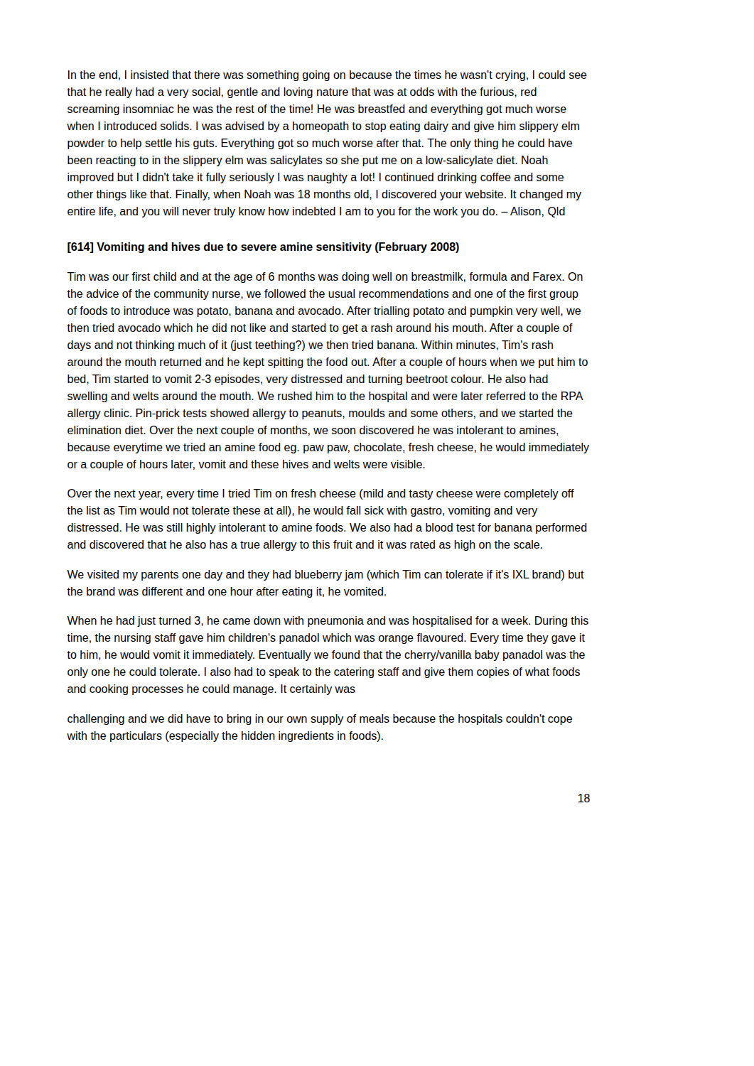In the end, I insisted that there was something going on because the times he wasn't crying, I could see that he really had a very social, gentle and loving nature that was at odds with the furious, red screaming insomniac he was the rest of the time! He was breastfed and everything got much worse when I introduced solids. I was advised by a homeopath to stop eating dairy and give him slippery elm powder to help settle his guts. Everything got so much worse after that. The only thing he could have been reacting to in the slippery elm was salicylates so she put me on a low-salicylate diet. Noah improved but I didn't take it fully seriously I was naughty a lot! I continued drinking coffee and some other things like that. Finally, when Noah was 18 months old, I discovered your website. It changed my entire life, and you will never truly know how indebted I am to you for the work you do. – Alison, Qld
[614] Vomiting and hives due to severe amine sensitivity (February 2008)
Tim was our first child and at the age of 6 months was doing well on breastmilk, formula and Farex. On the advice of the community nurse, we followed the usual recommendations and one of the first group of foods to introduce was potato, banana and avocado. After trialling potato and pumpkin very well, we then tried avocado which he did not like and started to get a rash around his mouth. After a couple of days and not thinking much of it (just teething?) we then tried banana. Within minutes, Tim's rash around the mouth returned and he kept spitting the food out. After a couple of hours when we put him to bed, Tim started to vomit 2-3 episodes, very distressed and turning beetroot colour. He also had swelling and welts around the mouth. We rushed him to the hospital and were later referred to the RPA allergy clinic. Pin-prick tests showed allergy to peanuts, moulds and some others, and we started the elimination diet. Over the next couple of months, we soon discovered he was intolerant to amines, because everytime we tried an amine food eg. paw paw, chocolate, fresh cheese, he would immediately or a couple of hours later, vomit and these hives and welts were visible.
Over the next year, every time I tried Tim on fresh cheese (mild and tasty cheese were completely off the list as Tim would not tolerate these at all), he would fall sick with gastro, vomiting and very distressed. He was still highly intolerant to amine foods. We also had a blood test for banana performed and discovered that he also has a true allergy to this fruit and it was rated as high on the scale.
We visited my parents one day and they had blueberry jam (which Tim can tolerate if it's IXL brand) but the brand was different and one hour after eating it, he vomited.
When he had just turned 3, he came down with pneumonia and was hospitalised for a week. During this time, the nursing staff gave him children's panadol which was orange flavoured. Every time they gave it to him, he would vomit it immediately. Eventually we found that the cherry/vanilla baby panadol was the only one he could tolerate. I also had to speak to the catering staff and give them copies of what foods and cooking processes he could manage. It certainly was
challenging and we did have to bring in our own supply of meals because the hospitals couldn't cope with the particulars (especially the hidden ingredients in foods).
18